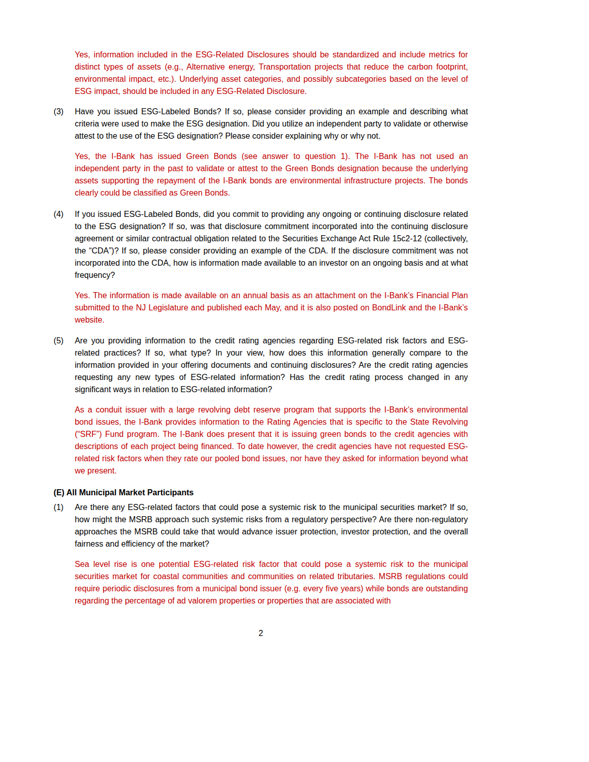Yes, information included in the ESG-Related Disclosures should be standardized and include metrics for distinct types of assets (e.g., Alternative energy, Transportation projects that reduce the carbon footprint, environmental impact, etc.). Underlying asset categories, and possibly subcategories based on the level of ESG impact, should be included in any ESG-Related Disclosure.
(3)
Have you issued ESG-Labeled Bonds? If so, please consider providing an example and describing what criteria were used to make the ESG designation. Did you utilize an independent party to validate or otherwise attest to the use of the ESG designation? Please consider explaining why or why not.
Yes, the I-Bank has issued Green Bonds (see answer to question 1). The I-Bank has not used an independent party in the past to validate or attest to the Green Bonds designation because the underlying assets supporting the repayment of the I-Bank bonds are environmental infrastructure projects. The bonds clearly could be classified as Green Bonds.
(4)
If you issued ESG-Labeled Bonds, did you commit to providing any ongoing or continuing disclosure related to the ESG designation? If so, was that disclosure commitment incorporated into the continuing disclosure agreement or similar contractual obligation related to the Securities Exchange Act Rule 15c2-12 (collectively, the “CDA”)? If so, please consider providing an example of the CDA. If the disclosure commitment was not incorporated into the CDA, how is information made available to an investor on an ongoing basis and at what frequency?
Yes. The information is made available on an annual basis as an attachment on the I-Bank’s Financial Plan submitted to the NJ Legislature and published each May, and it is also posted on BondLink and the I-Bank’s website.
(5)
Are you providing information to the credit rating agencies regarding ESG-related risk factors and ESG-related practices? If so, what type? In your view, how does this information generally compare to the information provided in your offering documents and continuing disclosures? Are the credit rating agencies requesting any new types of ESG-related information? Has the credit rating process changed in any significant ways in relation to ESG-related information?
As a conduit issuer with a large revolving debt reserve program that supports the I-Bank’s environmental bond issues, the I-Bank provides information to the Rating Agencies that is specific to the State Revolving (“SRF”) Fund program. The I-Bank does present that it is issuing green bonds to the credit agencies with descriptions of each project being financed. To date however, the credit agencies have not requested ESG-related risk factors when they rate our pooled bond issues, nor have they asked for information beyond what we present.
(E) All Municipal Market Participants
(1)
Are there any ESG-related factors that could pose a systemic risk to the municipal securities market? If so, how might the MSRB approach such systemic risks from a regulatory perspective? Are there non-regulatory approaches the MSRB could take that would advance issuer protection, investor protection, and the overall fairness and efficiency of the market?
Sea level rise is one potential ESG-related risk factor that could pose a systemic risk to the municipal securities market for coastal communities and communities on related tributaries. MSRB regulations could require periodic disclosures from a municipal bond issuer (e.g. every five years) while bonds are outstanding regarding the percentage of ad valorem properties or properties that are associated with
2